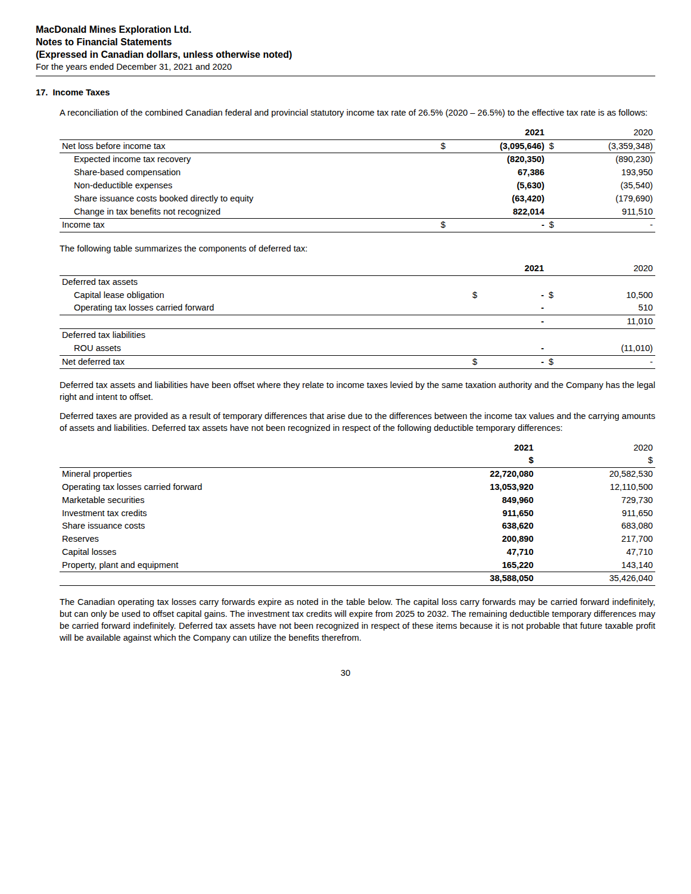MacDonald Mines Exploration Ltd.
Notes to Financial Statements
(Expressed in Canadian dollars, unless otherwise noted)
For the years ended December 31, 2021 and 2020
17. Income Taxes
A reconciliation of the combined Canadian federal and provincial statutory income tax rate of 26.5% (2020 – 26.5%) to the effective tax rate is as follows:
| | | 2021 | | 2020 |
| Net loss before income tax | $ | (3,095,646) | $ | (3,359,348) |
| Expected income tax recovery | | (820,350) | | (890,230) |
| Share-based compensation | | 67,386 | | 193,950 |
| Non-deductible expenses | | (5,630) | | (35,540) |
| Share issuance costs booked directly to equity | | (63,420) | | (179,690) |
| Change in tax benefits not recognized | | 822,014 | | 911,510 |
| Income tax | $ | - | $ | - |
The following table summarizes the components of deferred tax:
| | | 2021 | | 2020 |
| Deferred tax assets | | | | |
| Capital lease obligation | $ | - | $ | 10,500 |
| Operating tax losses carried forward | | - | | 510 |
| | | - | | 11,010 |
| Deferred tax liabilities | | | | |
| ROU assets | | - | | (11,010) |
| Net deferred tax | $ | - | $ | - |
Deferred tax assets and liabilities have been offset where they relate to income taxes levied by the same taxation authority and the Company has the legal right and intent to offset.
Deferred taxes are provided as a result of temporary differences that arise due to the differences between the income tax values and the carrying amounts of assets and liabilities. Deferred tax assets have not been recognized in respect of the following deductible temporary differences:
| | 2021 | 2020 |
| | $ | $ |
| Mineral properties | 22,720,080 | 20,582,530 |
| Operating tax losses carried forward | 13,053,920 | 12,110,500 |
| Marketable securities | 849,960 | 729,730 |
| Investment tax credits | 911,650 | 911,650 |
| Share issuance costs | 638,620 | 683,080 |
| Reserves | 200,890 | 217,700 |
| Capital losses | 47,710 | 47,710 |
| Property, plant and equipment | 165,220 | 143,140 |
| | 38,588,050 | 35,426,040 |
The Canadian operating tax losses carry forwards expire as noted in the table below. The capital loss carry forwards may be carried forward indefinitely, but can only be used to offset capital gains. The investment tax credits will expire from 2025 to 2032. The remaining deductible temporary differences may be carried forward indefinitely. Deferred tax assets have not been recognized in respect of these items because it is not probable that future taxable profit will be available against which the Company can utilize the benefits therefrom.
30